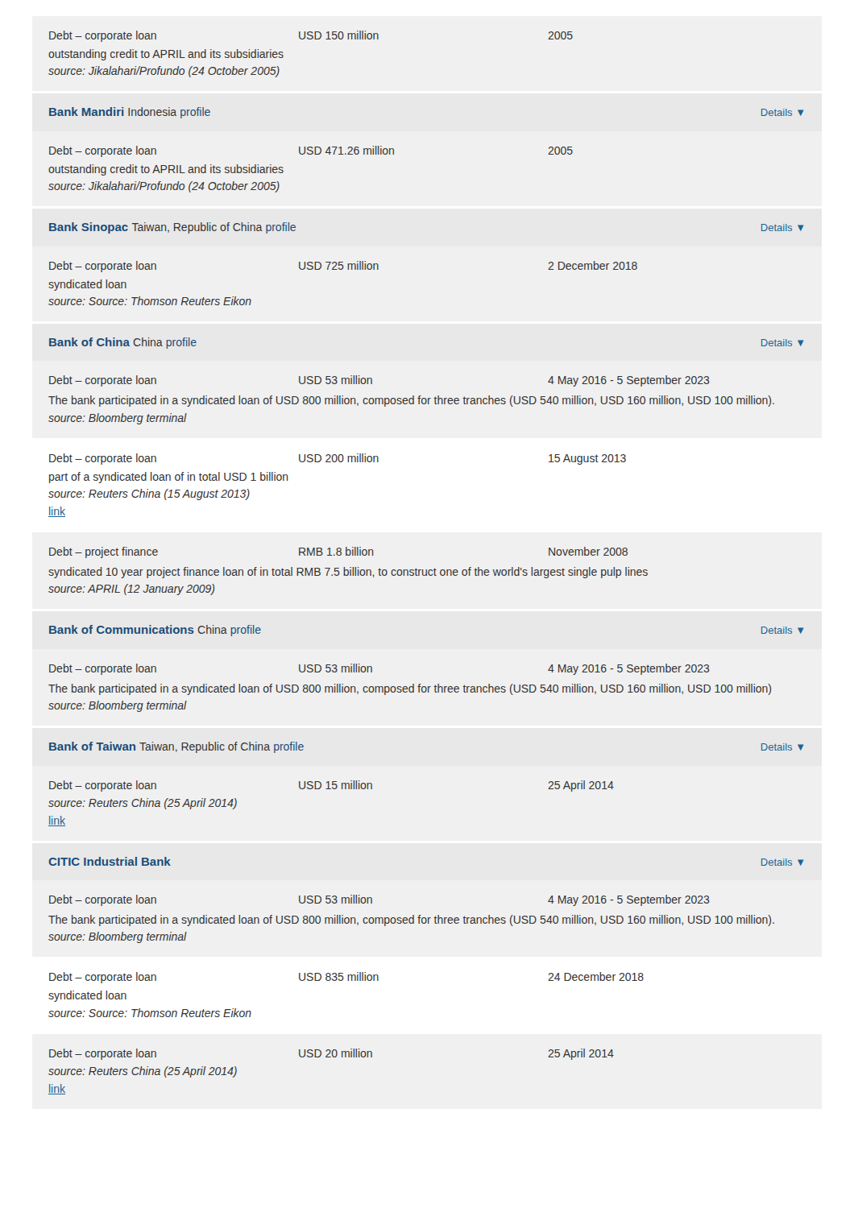Debt – corporate loan
USD 150 million
2005
outstanding credit to APRIL and its subsidiaries
source: Jikalahari/Profundo (24 October 2005)
Bank Mandiri Indonesia profile
Details ▼
Debt – corporate loan
USD 471.26 million
2005
outstanding credit to APRIL and its subsidiaries
source: Jikalahari/Profundo (24 October 2005)
Bank Sinopac Taiwan, Republic of China profile
Details ▼
Debt – corporate loan
USD 725 million
2 December 2018
syndicated loan
source: Source: Thomson Reuters Eikon
Bank of China China profile
Details ▼
Debt – corporate loan
USD 53 million
4 May 2016 - 5 September 2023
The bank participated in a syndicated loan of USD 800 million, composed for three tranches (USD 540 million, USD 160 million, USD 100 million).
source: Bloomberg terminal
Debt – corporate loan
USD 200 million
15 August 2013
part of a syndicated loan of in total USD 1 billion
source: Reuters China (15 August 2013)
link
Debt – project finance
RMB 1.8 billion
November 2008
syndicated 10 year project finance loan of in total RMB 7.5 billion, to construct one of the world's largest single pulp lines
source: APRIL (12 January 2009)
Bank of Communications China profile
Details ▼
Debt – corporate loan
USD 53 million
4 May 2016 - 5 September 2023
The bank participated in a syndicated loan of USD 800 million, composed for three tranches (USD 540 million, USD 160 million, USD 100 million)
source: Bloomberg terminal
Bank of Taiwan Taiwan, Republic of China profile
Details ▼
Debt – corporate loan
USD 15 million
25 April 2014
source: Reuters China (25 April 2014)
link
CITIC Industrial Bank
Details ▼
Debt – corporate loan
USD 53 million
4 May 2016 - 5 September 2023
The bank participated in a syndicated loan of USD 800 million, composed for three tranches (USD 540 million, USD 160 million, USD 100 million).
source: Bloomberg terminal
Debt – corporate loan
USD 835 million
24 December 2018
syndicated loan
source: Source: Thomson Reuters Eikon
Debt – corporate loan
USD 20 million
25 April 2014
source: Reuters China (25 April 2014)
link